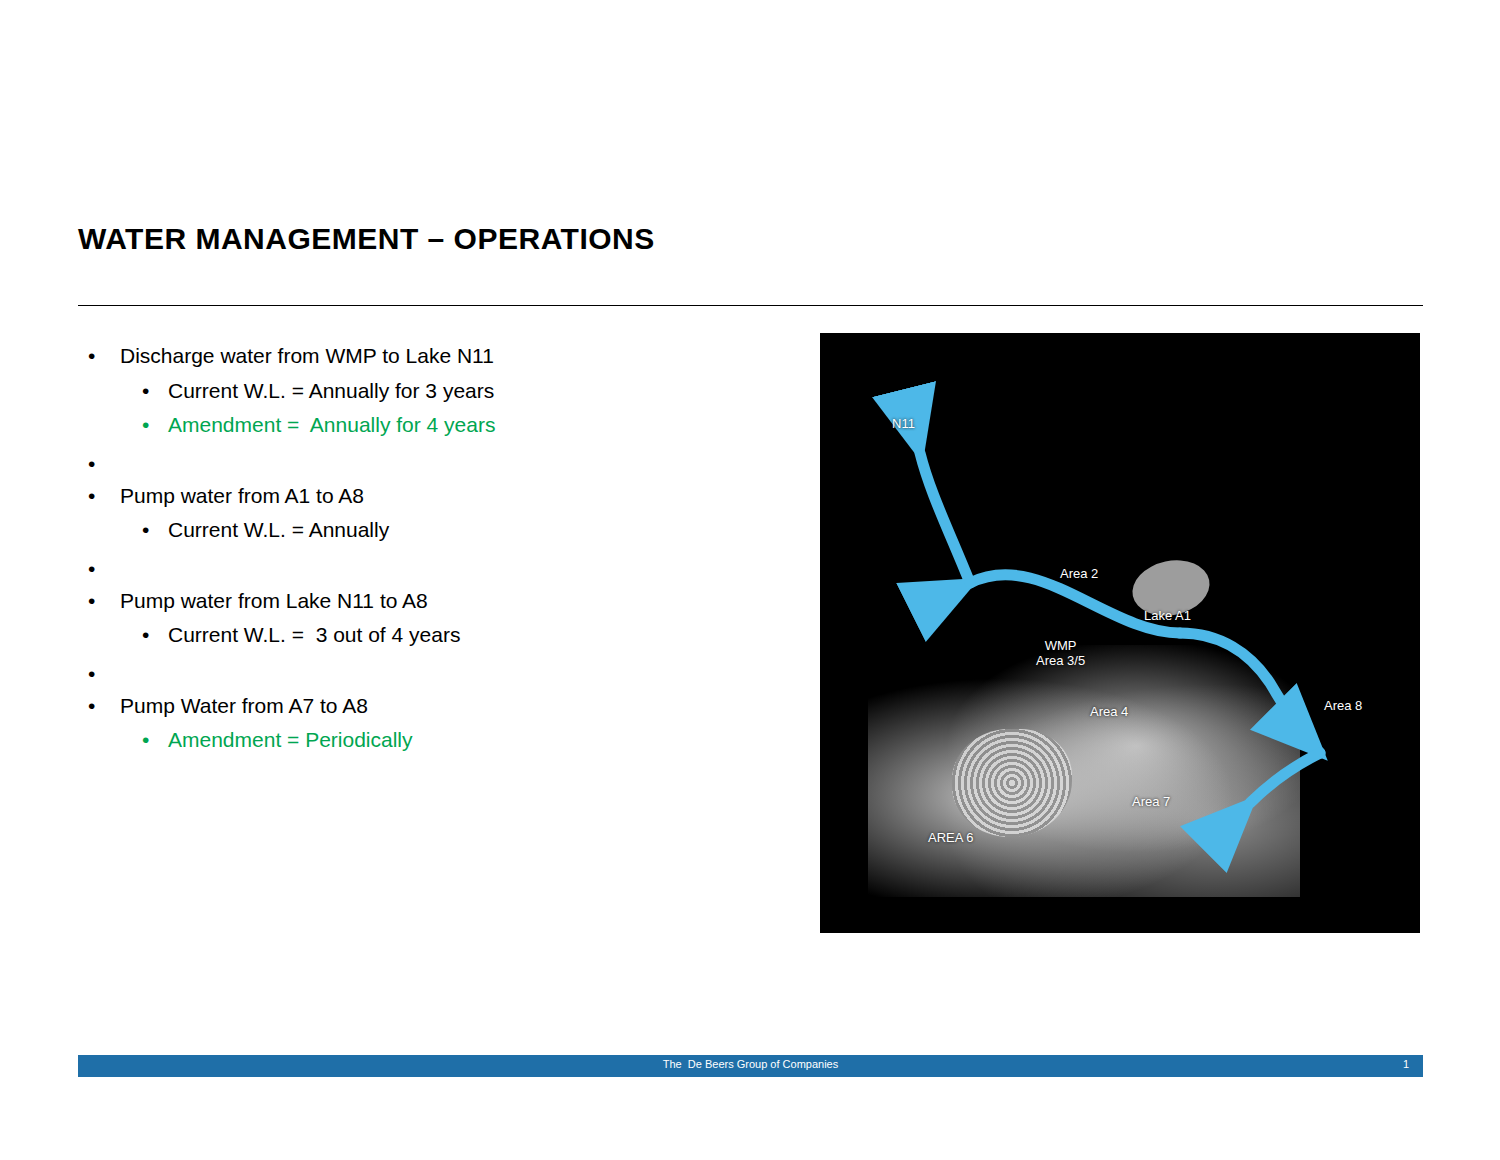WATER MANAGEMENT – OPERATIONS
Discharge water from WMP to Lake N11
Current W.L. = Annually for 3 years
Amendment = Annually for 4 years
Pump water from A1 to A8
Current W.L. = Annually
Pump water from Lake N11 to A8
Current W.L. = 3 out of 4 years
Pump Water from A7 to A8
Amendment = Periodically
N11
Area 2
Lake A1
WMP
Area 3/5
Area 4
Area 8
Area 7
AREA 6
The De Beers Group of Companies
1